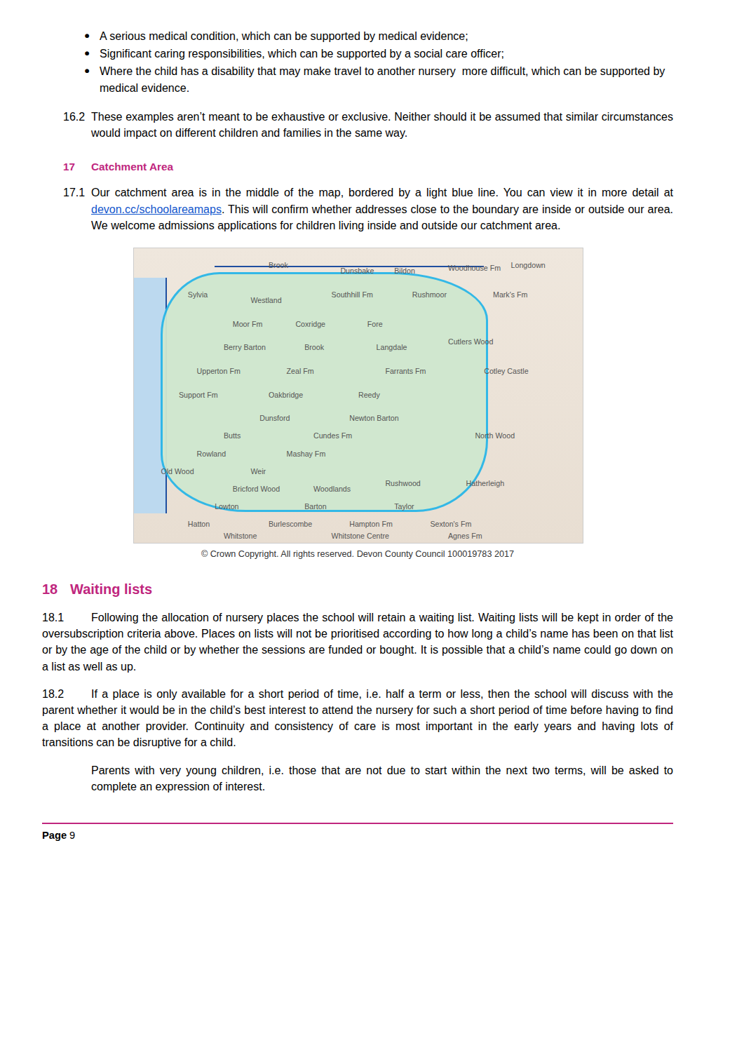A serious medical condition, which can be supported by medical evidence;
Significant caring responsibilities, which can be supported by a social care officer;
Where the child has a disability that may make travel to another nursery more difficult, which can be supported by medical evidence.
16.2
These examples aren’t meant to be exhaustive or exclusive. Neither should it be assumed that similar circumstances would impact on different children and families in the same way.
17 Catchment Area
17.1
Our catchment area is in the middle of the map, bordered by a light blue line. You can view it in more detail at devon.cc/schoolareamaps. This will confirm whether addresses close to the boundary are inside or outside our area. We welcome admissions applications for children living inside and outside our catchment area.
Brook Dunsbake Bildon Woodhouse Fm Longdown Sylvia Westland Southhill Fm Rushmoor Mark's Fm Moor Fm Coxridge Fore Berry Barton Brook Langdale Cutlers Wood Upperton Fm Zeal Fm Farrants Fm Cotley Castle Support Fm Oakbridge Reedy Dunsford Newton Barton Butts Cundes Fm Rowland Mashay Fm North Wood Old Wood Weir Bricford Wood Woodlands Rushwood Hatherleigh Lowton Barton Taylor Hatton Burlescombe Hampton Fm Sexton's Fm Whitstone Whitstone Centre Agnes Fm
© Crown Copyright. All rights reserved. Devon County Council 100019783 2017
18 Waiting lists
18.1 Following the allocation of nursery places the school will retain a waiting list. Waiting lists will be kept in order of the oversubscription criteria above. Places on lists will not be prioritised according to how long a child’s name has been on that list or by the age of the child or by whether the sessions are funded or bought. It is possible that a child’s name could go down on a list as well as up.
18.2 If a place is only available for a short period of time, i.e. half a term or less, then the school will discuss with the parent whether it would be in the child’s best interest to attend the nursery for such a short period of time before having to find a place at another provider. Continuity and consistency of care is most important in the early years and having lots of transitions can be disruptive for a child.
Parents with very young children, i.e. those that are not due to start within the next two terms, will be asked to complete an expression of interest.
Page 9